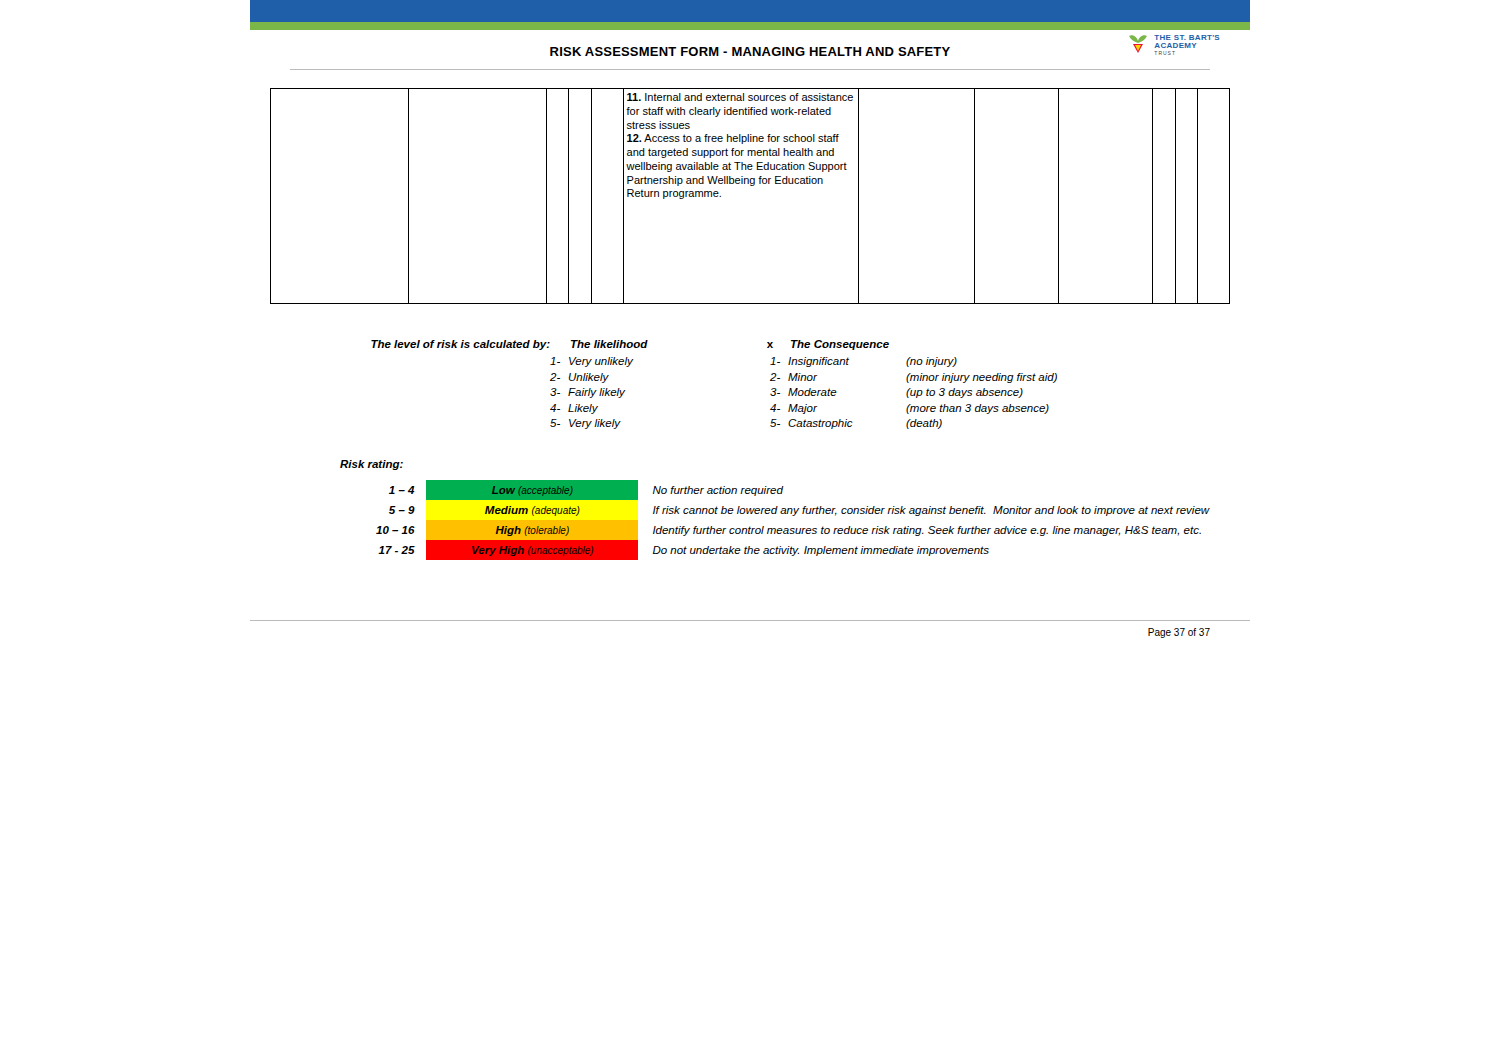RISK ASSESSMENT FORM - MANAGING HEALTH AND SAFETY
THE ST. BART'S
ACADEMYTRUST
| | | | | | 11. Internal and external sources of assistance for staff with clearly identified work-related stress issues 12. Access to a free helpline for school staff and targeted support for mental health and wellbeing available at The Education Support Partnership and Wellbeing for Education Return programme. | | | | | | |
The level of risk is calculated by:
The likelihood
x
The Consequence
1-Very unlikely
2-Unlikely
3-Fairly likely
4-Likely
5-Very likely
1-Insignificant(no injury)
2-Minor(minor injury needing first aid)
3-Moderate(up to 3 days absence)
4-Major(more than 3 days absence)
5-Catastrophic(death)
Risk rating:
| 1 – 4 | Low (acceptable) | No further action required |
| 5 – 9 | Medium (adequate) | If risk cannot be lowered any further, consider risk against benefit. Monitor and look to improve at next review |
| 10 – 16 | High (tolerable) | Identify further control measures to reduce risk rating. Seek further advice e.g. line manager, H&S team, etc. |
| 17 - 25 | Very High (unacceptable) | Do not undertake the activity. Implement immediate improvements |
Page 37 of 37